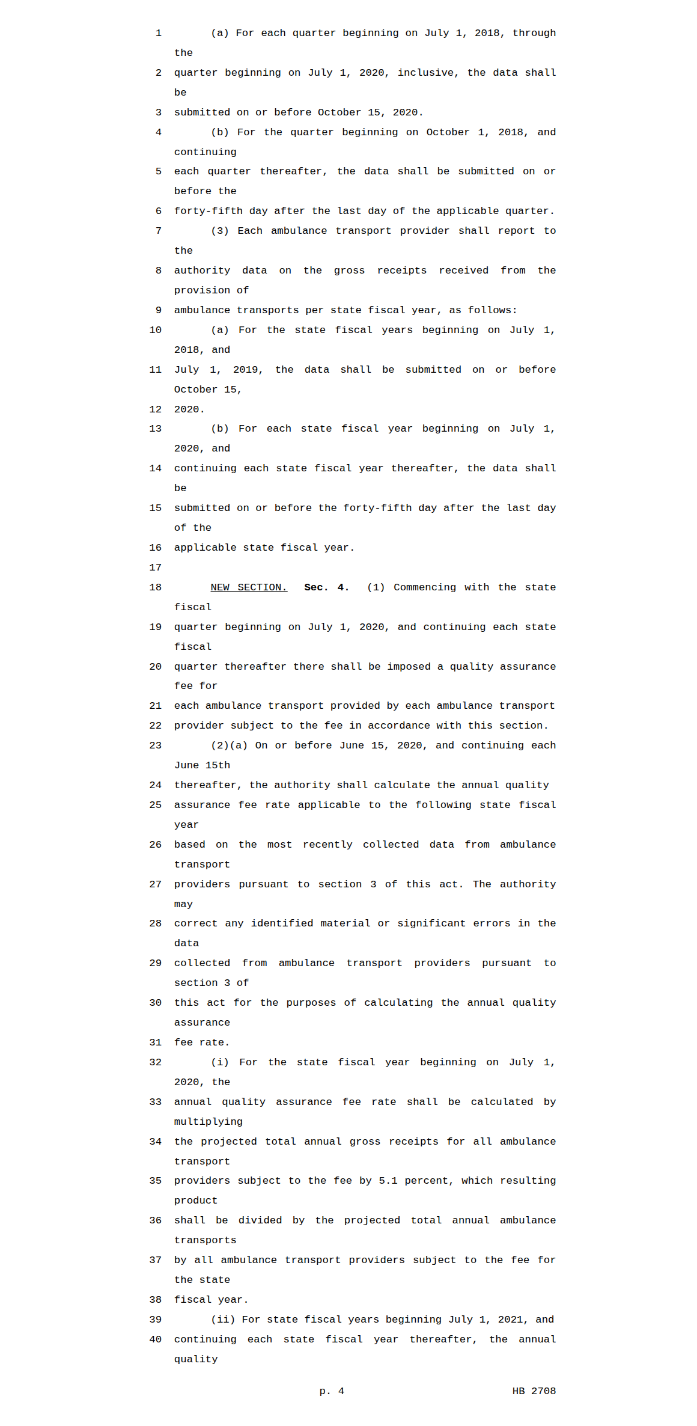(a) For each quarter beginning on July 1, 2018, through the
quarter beginning on July 1, 2020, inclusive, the data shall be
submitted on or before October 15, 2020.
(b) For the quarter beginning on October 1, 2018, and continuing
each quarter thereafter, the data shall be submitted on or before the
forty-fifth day after the last day of the applicable quarter.
(3) Each ambulance transport provider shall report to the
authority data on the gross receipts received from the provision of
ambulance transports per state fiscal year, as follows:
(a) For the state fiscal years beginning on July 1, 2018, and
July 1, 2019, the data shall be submitted on or before October 15,
2020.
(b) For each state fiscal year beginning on July 1, 2020, and
continuing each state fiscal year thereafter, the data shall be
submitted on or before the forty-fifth day after the last day of the
applicable state fiscal year.
NEW SECTION. Sec. 4. (1) Commencing with the state fiscal
quarter beginning on July 1, 2020, and continuing each state fiscal
quarter thereafter there shall be imposed a quality assurance fee for
each ambulance transport provided by each ambulance transport
provider subject to the fee in accordance with this section.
(2)(a) On or before June 15, 2020, and continuing each June 15th
thereafter, the authority shall calculate the annual quality
assurance fee rate applicable to the following state fiscal year
based on the most recently collected data from ambulance transport
providers pursuant to section 3 of this act. The authority may
correct any identified material or significant errors in the data
collected from ambulance transport providers pursuant to section 3 of
this act for the purposes of calculating the annual quality assurance
fee rate.
(i) For the state fiscal year beginning on July 1, 2020, the
annual quality assurance fee rate shall be calculated by multiplying
the projected total annual gross receipts for all ambulance transport
providers subject to the fee by 5.1 percent, which resulting product
shall be divided by the projected total annual ambulance transports
by all ambulance transport providers subject to the fee for the state
fiscal year.
(ii) For state fiscal years beginning July 1, 2021, and
continuing each state fiscal year thereafter, the annual quality
p. 4 HB 2708